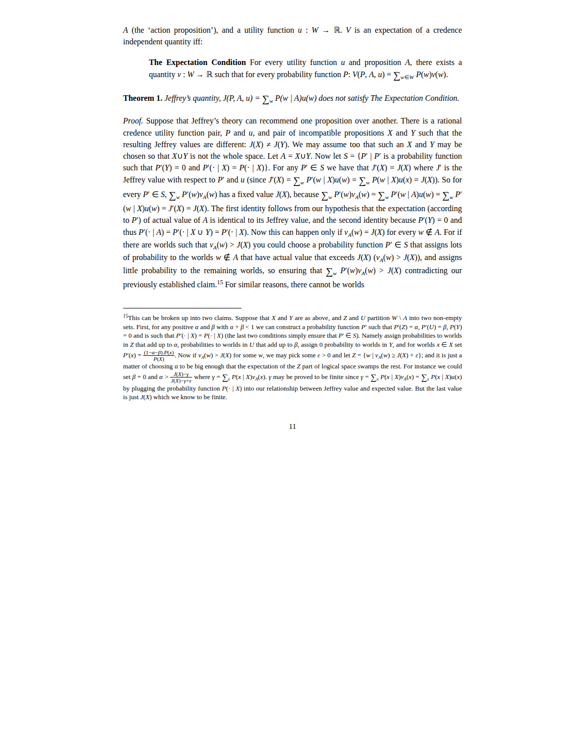A (the ‘action proposition’), and a utility function u : W → ℝ. V is an expectation of a credence independent quantity iff:
The Expectation Condition For every utility function u and proposition A, there exists a quantity v : W → ℝ such that for every probability function P: V(P, A, u) = ∑w∈W P(w)v(w).
Theorem 1. Jeffrey’s quantity, J(P, A, u) = ∑w P(w | A)u(w) does not satisfy The Expectation Condition.
Proof. Suppose that Jeffrey’s theory can recommend one proposition over another. There is a rational credence utility function pair, P and u, and pair of incompatible propositions X and Y such that the resulting Jeffrey values are different: J(X) ≠ J(Y). We may assume too that such an X and Y may be chosen so that X∪Y is not the whole space. Let A = X∪Y. Now let S = {P′ | P′ is a probability function such that P′(Y) = 0 and P′(· | X) = P(· | X)}. For any P′ ∈ S we have that J′(X) = J(X) where J′ is the Jeffrey value with respect to P′ and u (since J′(X) = ∑w P′(w | X)u(w) = ∑w P(w | X)u(x) = J(X)). So for every P′ ∈ S, ∑w P′(w)vA(w) has a fixed value J(X), because ∑w P′(w)vA(w) = ∑w P′(w | A)u(w) = ∑w P′(w | X)u(w) = J′(X) = J(X). The first identity follows from our hypothesis that the expectation (according to P′) of actual value of A is identical to its Jeffrey value, and the second identity because P′(Y) = 0 and thus P′(· | A) = P′(· | X ∪ Y) = P′(· | X). Now this can happen only if vA(w) = J(X) for every w ∉ A. For if there are worlds such that vA(w) > J(X) you could choose a probability function P′ ∈ S that assigns lots of probability to the worlds w ∉ A that have actual value that exceeds J(X) (vA(w) > J(X)), and assigns little probability to the remaining worlds, so ensuring that ∑w P′(w)vA(w) > J(X) contradicting our previously established claim.15 For similar reasons, there cannot be worlds
15This can be broken up into two claims. Suppose that X and Y are as above, and Z and U partition W \ A into two non-empty sets. First, for any positive α and β with α + β < 1 we can construct a probability function P′ such that P′(Z) = α, P′(U) = β, P(Y) = 0 and is such that P′(· | X) = P(· | X) (the last two conditions simply ensure that P′ ∈ S). Namely assign probabilities to worlds in Z that add up to α, probabilities to worlds in U that add up to β, assign 0 probability to worlds in Y, and for worlds x ∈ X set P′(x) = (1−α−β).P(x) P(X). Now if vA(w) > J(X) for some w, we may pick some ε > 0 and let Z = {w | vA(w) ≥ J(X) + ε}; and it is just a matter of choosing α to be big enough that the expectation of the Z part of logical space swamps the rest. For instance we could set β = 0 and α > J(X)−γ J(X)−γ+ε where γ = ∑x P(x | X)vA(x). γ may be proved to be finite since γ = ∑x P(x | X)vA(x) = ∑x P(x | X)u(x) by plugging the probability function P(· | X) into our relationship between Jeffrey value and expected value. But the last value is just J(X) which we know to be finite.
11